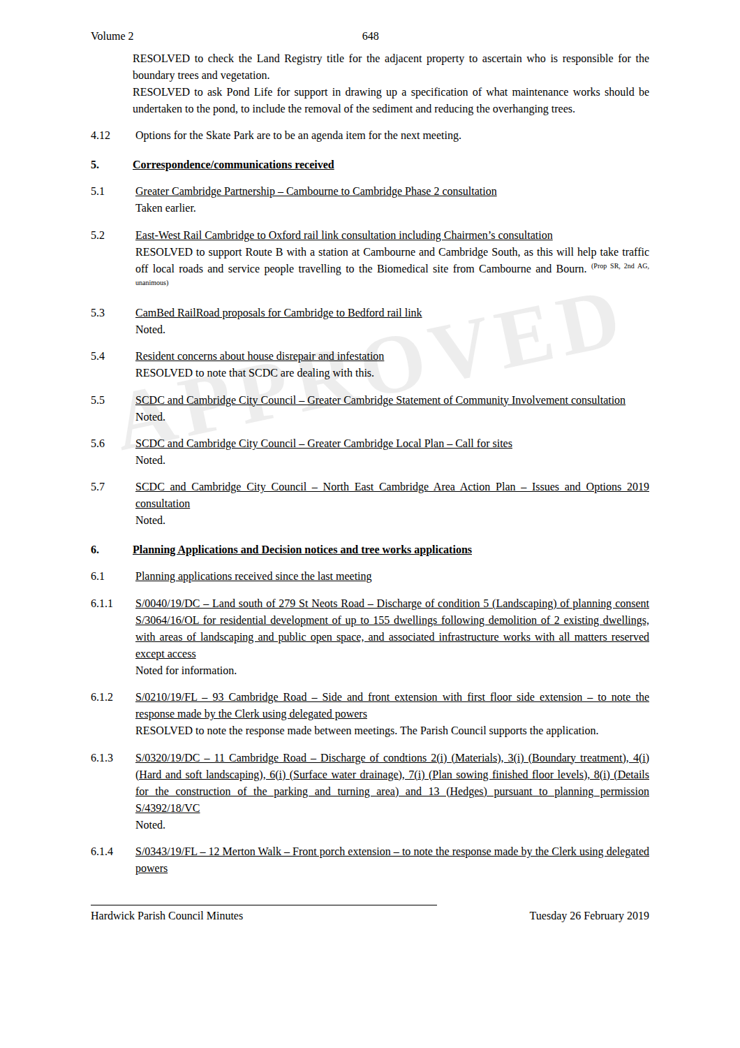APPROVED
Volume 2
648
RESOLVED to check the Land Registry title for the adjacent property to ascertain who is responsible for the boundary trees and vegetation.
RESOLVED to ask Pond Life for support in drawing up a specification of what maintenance works should be undertaken to the pond, to include the removal of the sediment and reducing the overhanging trees.
4.12
Options for the Skate Park are to be an agenda item for the next meeting.
5.
Correspondence/communications received
5.1
Greater Cambridge Partnership – Cambourne to Cambridge Phase 2 consultation
Taken earlier.
5.2
East-West Rail Cambridge to Oxford rail link consultation including Chairmen’s consultation
RESOLVED to support Route B with a station at Cambourne and Cambridge South, as this will help take traffic off local roads and service people travelling to the Biomedical site from Cambourne and Bourn. (Prop SR, 2nd AG, unanimous)
5.3
CamBed RailRoad proposals for Cambridge to Bedford rail link
Noted.
5.4
Resident concerns about house disrepair and infestation
RESOLVED to note that SCDC are dealing with this.
5.5
SCDC and Cambridge City Council – Greater Cambridge Statement of Community Involvement consultation
Noted.
5.6
SCDC and Cambridge City Council – Greater Cambridge Local Plan – Call for sites
Noted.
5.7
SCDC and Cambridge City Council – North East Cambridge Area Action Plan – Issues and Options 2019 consultation
Noted.
6.
Planning Applications and Decision notices and tree works applications
6.1
Planning applications received since the last meeting
6.1.1
S/0040/19/DC – Land south of 279 St Neots Road – Discharge of condition 5 (Landscaping) of planning consent S/3064/16/OL for residential development of up to 155 dwellings following demolition of 2 existing dwellings, with areas of landscaping and public open space, and associated infrastructure works with all matters reserved except access
Noted for information.
6.1.2
S/0210/19/FL – 93 Cambridge Road – Side and front extension with first floor side extension – to note the response made by the Clerk using delegated powers
RESOLVED to note the response made between meetings. The Parish Council supports the application.
6.1.3
S/0320/19/DC – 11 Cambridge Road – Discharge of condtions 2(i) (Materials), 3(i) (Boundary treatment), 4(i) (Hard and soft landscaping), 6(i) (Surface water drainage), 7(i) (Plan sowing finished floor levels), 8(i) (Details for the construction of the parking and turning area) and 13 (Hedges) pursuant to planning permission S/4392/18/VC
Noted.
6.1.4
S/0343/19/FL – 12 Merton Walk – Front porch extension – to note the response made by the Clerk using delegated powers
Hardwick Parish Council Minutes Tuesday 26 February 2019